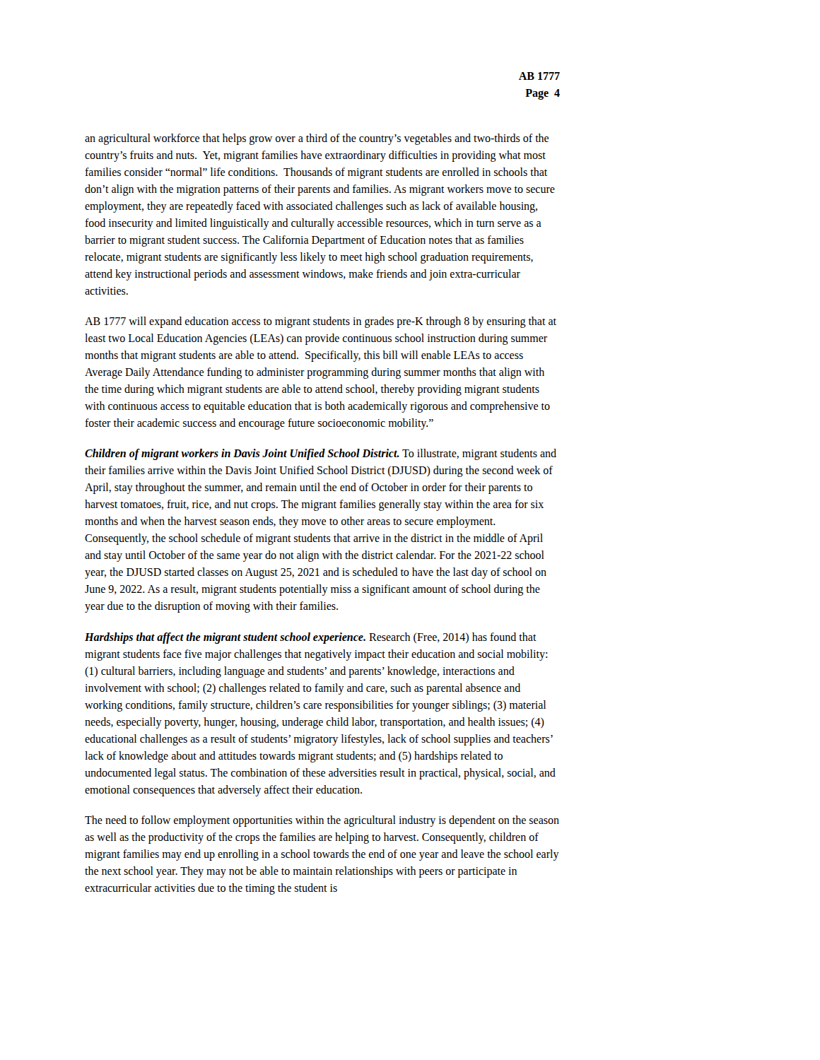AB 1777 Page 4
an agricultural workforce that helps grow over a third of the country’s vegetables and two-thirds of the country’s fruits and nuts. Yet, migrant families have extraordinary difficulties in providing what most families consider “normal” life conditions. Thousands of migrant students are enrolled in schools that don’t align with the migration patterns of their parents and families. As migrant workers move to secure employment, they are repeatedly faced with associated challenges such as lack of available housing, food insecurity and limited linguistically and culturally accessible resources, which in turn serve as a barrier to migrant student success. The California Department of Education notes that as families relocate, migrant students are significantly less likely to meet high school graduation requirements, attend key instructional periods and assessment windows, make friends and join extra-curricular activities.
AB 1777 will expand education access to migrant students in grades pre-K through 8 by ensuring that at least two Local Education Agencies (LEAs) can provide continuous school instruction during summer months that migrant students are able to attend. Specifically, this bill will enable LEAs to access Average Daily Attendance funding to administer programming during summer months that align with the time during which migrant students are able to attend school, thereby providing migrant students with continuous access to equitable education that is both academically rigorous and comprehensive to foster their academic success and encourage future socioeconomic mobility.”
Children of migrant workers in Davis Joint Unified School District. To illustrate, migrant students and their families arrive within the Davis Joint Unified School District (DJUSD) during the second week of April, stay throughout the summer, and remain until the end of October in order for their parents to harvest tomatoes, fruit, rice, and nut crops. The migrant families generally stay within the area for six months and when the harvest season ends, they move to other areas to secure employment. Consequently, the school schedule of migrant students that arrive in the district in the middle of April and stay until October of the same year do not align with the district calendar. For the 2021-22 school year, the DJUSD started classes on August 25, 2021 and is scheduled to have the last day of school on June 9, 2022. As a result, migrant students potentially miss a significant amount of school during the year due to the disruption of moving with their families.
Hardships that affect the migrant student school experience. Research (Free, 2014) has found that migrant students face five major challenges that negatively impact their education and social mobility: (1) cultural barriers, including language and students’ and parents’ knowledge, interactions and involvement with school; (2) challenges related to family and care, such as parental absence and working conditions, family structure, children’s care responsibilities for younger siblings; (3) material needs, especially poverty, hunger, housing, underage child labor, transportation, and health issues; (4) educational challenges as a result of students’ migratory lifestyles, lack of school supplies and teachers’ lack of knowledge about and attitudes towards migrant students; and (5) hardships related to undocumented legal status. The combination of these adversities result in practical, physical, social, and emotional consequences that adversely affect their education.
The need to follow employment opportunities within the agricultural industry is dependent on the season as well as the productivity of the crops the families are helping to harvest. Consequently, children of migrant families may end up enrolling in a school towards the end of one year and leave the school early the next school year. They may not be able to maintain relationships with peers or participate in extracurricular activities due to the timing the student is